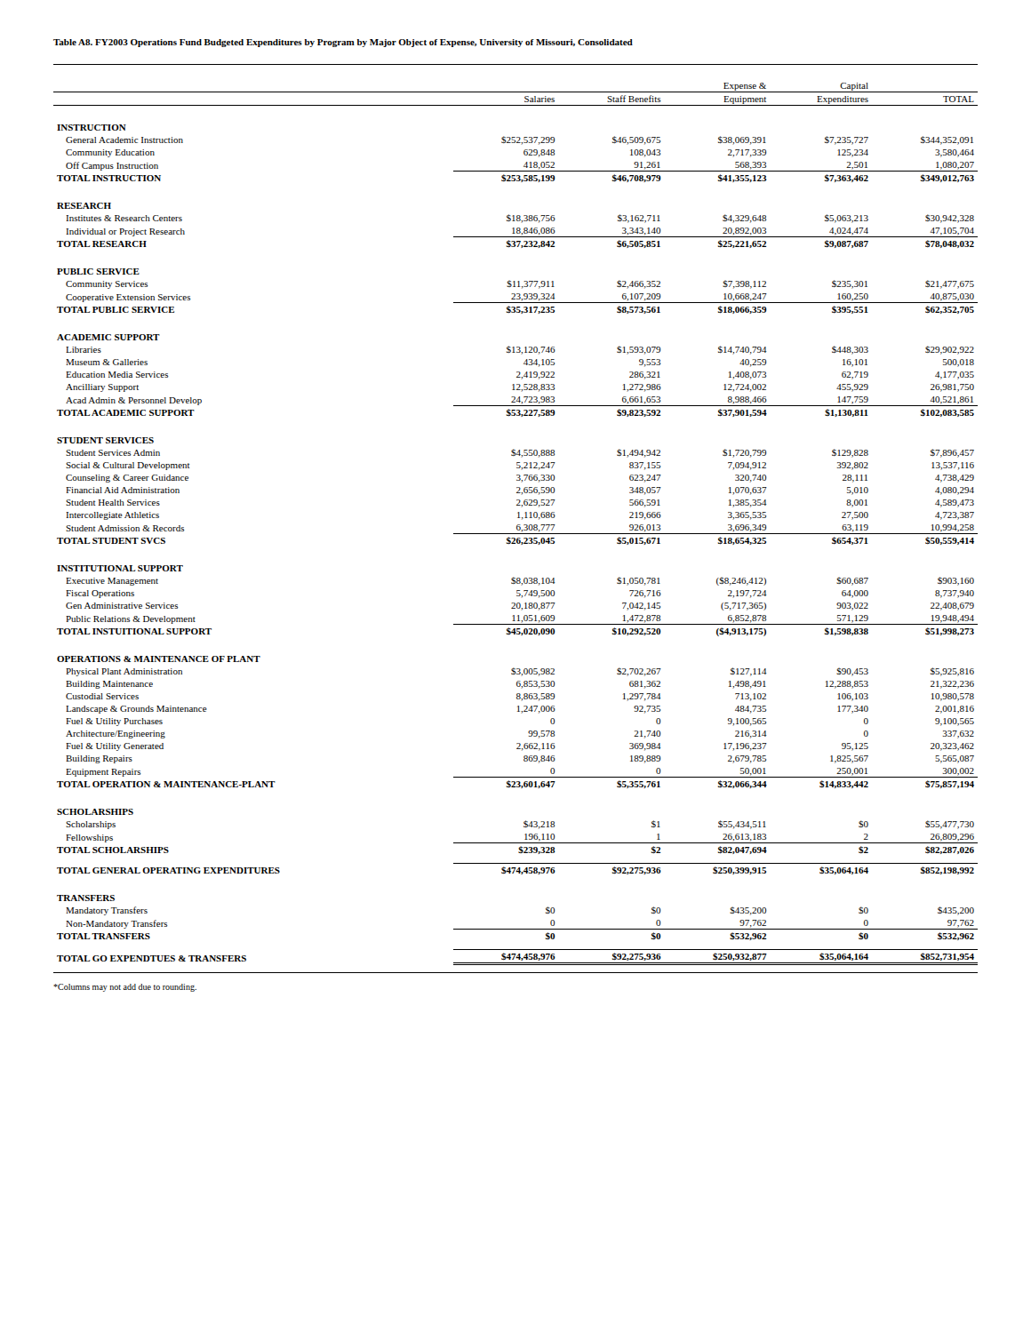Table A8. FY2003 Operations Fund Budgeted Expenditures by Program by Major Object of Expense, University of Missouri, Consolidated
| | | | Expense & | Capital | |
| --- | --- | --- | --- | --- | --- |
| | Salaries | Staff Benefits | Equipment | Expenditures | TOTAL |
| INSTRUCTION | | | | | |
| General Academic Instruction | $252,537,299 | $46,509,675 | $38,069,391 | $7,235,727 | $344,352,091 |
| Community Education | 629,848 | 108,043 | 2,717,339 | 125,234 | 3,580,464 |
| Off Campus Instruction | 418,052 | 91,261 | 568,393 | 2,501 | 1,080,207 |
| TOTAL INSTRUCTION | $253,585,199 | $46,708,979 | $41,355,123 | $7,363,462 | $349,012,763 |
| RESEARCH | | | | | |
| Institutes & Research Centers | $18,386,756 | $3,162,711 | $4,329,648 | $5,063,213 | $30,942,328 |
| Individual or Project Research | 18,846,086 | 3,343,140 | 20,892,003 | 4,024,474 | 47,105,704 |
| TOTAL RESEARCH | $37,232,842 | $6,505,851 | $25,221,652 | $9,087,687 | $78,048,032 |
| PUBLIC SERVICE | | | | | |
| Community Services | $11,377,911 | $2,466,352 | $7,398,112 | $235,301 | $21,477,675 |
| Cooperative Extension Services | 23,939,324 | 6,107,209 | 10,668,247 | 160,250 | 40,875,030 |
| TOTAL PUBLIC SERVICE | $35,317,235 | $8,573,561 | $18,066,359 | $395,551 | $62,352,705 |
| ACADEMIC SUPPORT | | | | | |
| Libraries | $13,120,746 | $1,593,079 | $14,740,794 | $448,303 | $29,902,922 |
| Museum & Galleries | 434,105 | 9,553 | 40,259 | 16,101 | 500,018 |
| Education Media Services | 2,419,922 | 286,321 | 1,408,073 | 62,719 | 4,177,035 |
| Ancilliary Support | 12,528,833 | 1,272,986 | 12,724,002 | 455,929 | 26,981,750 |
| Acad Admin & Personnel Develop | 24,723,983 | 6,661,653 | 8,988,466 | 147,759 | 40,521,861 |
| TOTAL ACADEMIC SUPPORT | $53,227,589 | $9,823,592 | $37,901,594 | $1,130,811 | $102,083,585 |
| STUDENT SERVICES | | | | | |
| Student Services Admin | $4,550,888 | $1,494,942 | $1,720,799 | $129,828 | $7,896,457 |
| Social & Cultural Development | 5,212,247 | 837,155 | 7,094,912 | 392,802 | 13,537,116 |
| Counseling & Career Guidance | 3,766,330 | 623,247 | 320,740 | 28,111 | 4,738,429 |
| Financial Aid Administration | 2,656,590 | 348,057 | 1,070,637 | 5,010 | 4,080,294 |
| Student Health Services | 2,629,527 | 566,591 | 1,385,354 | 8,001 | 4,589,473 |
| Intercollegiate Athletics | 1,110,686 | 219,666 | 3,365,535 | 27,500 | 4,723,387 |
| Student Admission & Records | 6,308,777 | 926,013 | 3,696,349 | 63,119 | 10,994,258 |
| TOTAL STUDENT SVCS | $26,235,045 | $5,015,671 | $18,654,325 | $654,371 | $50,559,414 |
| INSTITUTIONAL SUPPORT | | | | | |
| Executive Management | $8,038,104 | $1,050,781 | ($8,246,412) | $60,687 | $903,160 |
| Fiscal Operations | 5,749,500 | 726,716 | 2,197,724 | 64,000 | 8,737,940 |
| Gen Administrative Services | 20,180,877 | 7,042,145 | (5,717,365) | 903,022 | 22,408,679 |
| Public Relations & Development | 11,051,609 | 1,472,878 | 6,852,878 | 571,129 | 19,948,494 |
| TOTAL INSTUITIONAL SUPPORT | $45,020,090 | $10,292,520 | ($4,913,175) | $1,598,838 | $51,998,273 |
| OPERATIONS & MAINTENANCE OF PLANT | | | | | |
| Physical Plant Administration | $3,005,982 | $2,702,267 | $127,114 | $90,453 | $5,925,816 |
| Building Maintenance | 6,853,530 | 681,362 | 1,498,491 | 12,288,853 | 21,322,236 |
| Custodial Services | 8,863,589 | 1,297,784 | 713,102 | 106,103 | 10,980,578 |
| Landscape & Grounds Maintenance | 1,247,006 | 92,735 | 484,735 | 177,340 | 2,001,816 |
| Fuel & Utility Purchases | 0 | 0 | 9,100,565 | 0 | 9,100,565 |
| Architecture/Engineering | 99,578 | 21,740 | 216,314 | 0 | 337,632 |
| Fuel & Utility Generated | 2,662,116 | 369,984 | 17,196,237 | 95,125 | 20,323,462 |
| Building Repairs | 869,846 | 189,889 | 2,679,785 | 1,825,567 | 5,565,087 |
| Equipment Repairs | 0 | 0 | 50,001 | 250,001 | 300,002 |
| TOTAL OPERATION & MAINTENANCE-PLANT | $23,601,647 | $5,355,761 | $32,066,344 | $14,833,442 | $75,857,194 |
| SCHOLARSHIPS | | | | | |
| Scholarships | $43,218 | $1 | $55,434,511 | $0 | $55,477,730 |
| Fellowships | 196,110 | 1 | 26,613,183 | 2 | 26,809,296 |
| TOTAL SCHOLARSHIPS | $239,328 | $2 | $82,047,694 | $2 | $82,287,026 |
| TOTAL GENERAL OPERATING EXPENDITURES | $474,458,976 | $92,275,936 | $250,399,915 | $35,064,164 | $852,198,992 |
| TRANSFERS | | | | | |
| Mandatory Transfers | $0 | $0 | $435,200 | $0 | $435,200 |
| Non-Mandatory Transfers | 0 | 0 | 97,762 | 0 | 97,762 |
| TOTAL TRANSFERS | $0 | $0 | $532,962 | $0 | $532,962 |
| TOTAL GO EXPENDTUES & TRANSFERS | $474,458,976 | $92,275,936 | $250,932,877 | $35,064,164 | $852,731,954 |
*Columns may not add due to rounding.